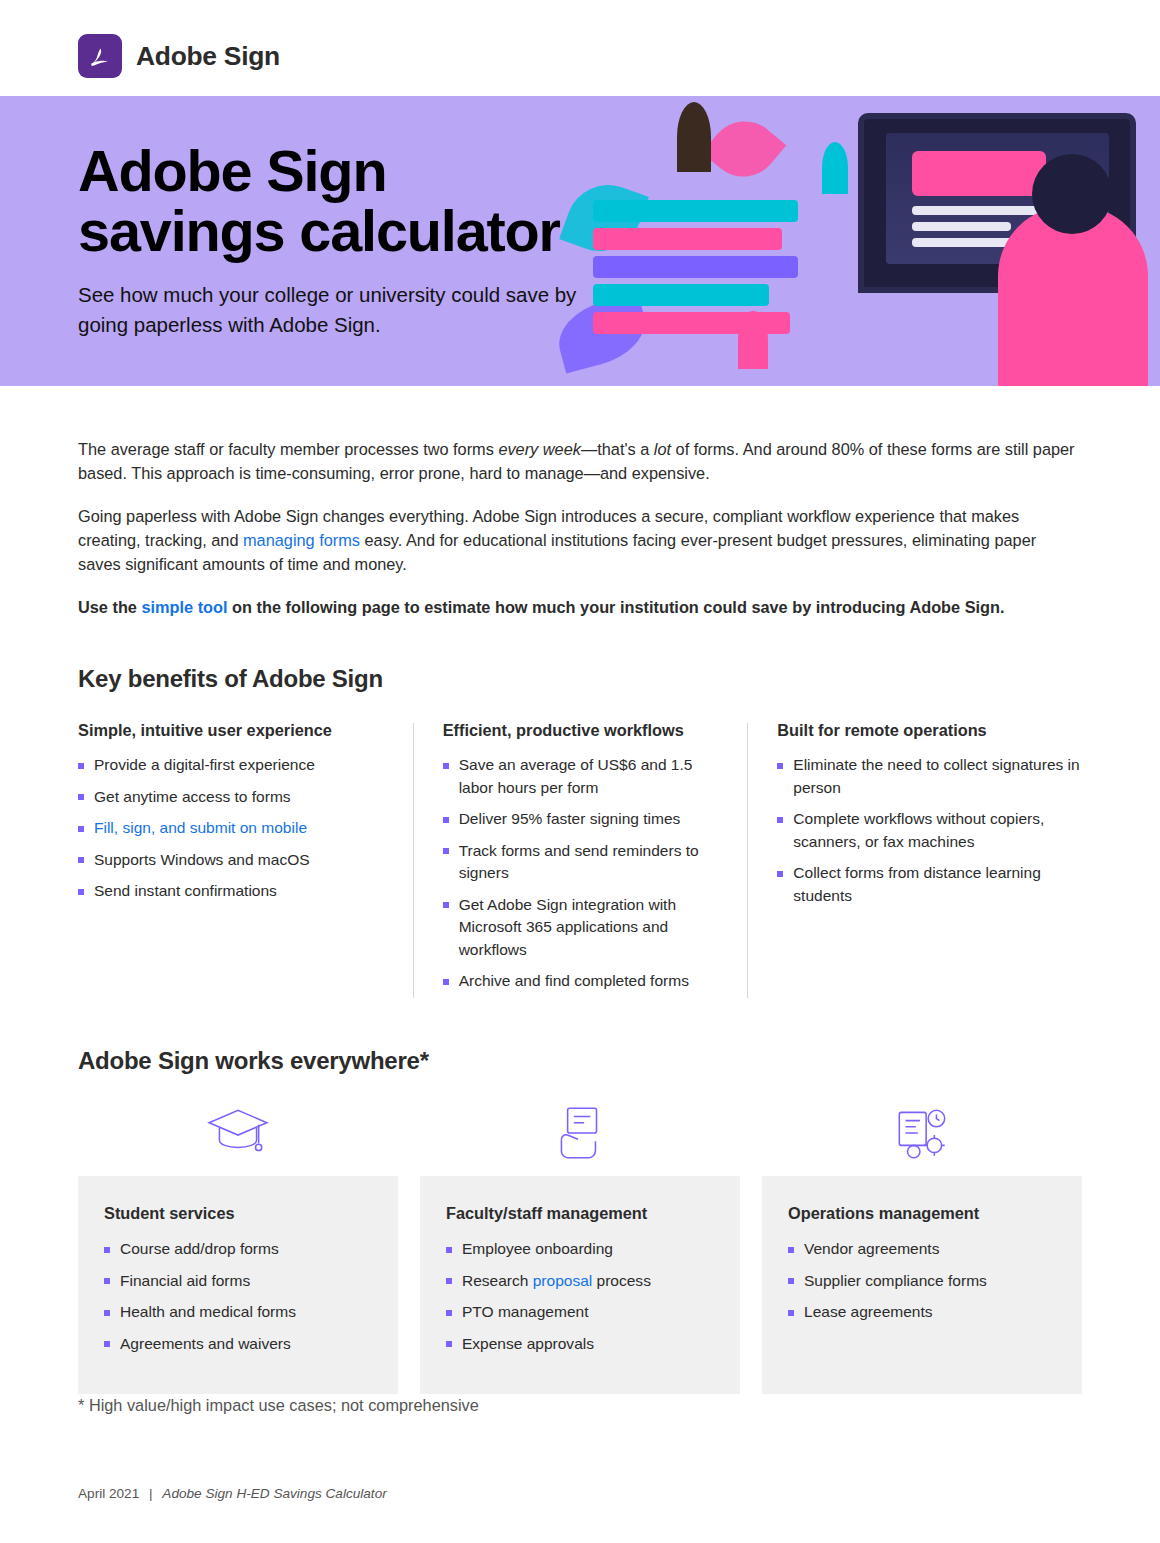Adobe Sign
Adobe Sign
savings calculator
See how much your college or university could save by going paperless with Adobe Sign.
The average staff or faculty member processes two forms every week—that's a lot of forms. And around 80% of these forms are still paper based. This approach is time-consuming, error prone, hard to manage—and expensive.
Going paperless with Adobe Sign changes everything. Adobe Sign introduces a secure, compliant workflow experience that makes creating, tracking, and managing forms easy. And for educational institutions facing ever-present budget pressures, eliminating paper saves significant amounts of time and money.
Use the simple tool on the following page to estimate how much your institution could save by introducing Adobe Sign.
Key benefits of Adobe Sign
Simple, intuitive user experience
Provide a digital-first experience
Get anytime access to forms
Fill, sign, and submit on mobile
Supports Windows and macOS
Send instant confirmations
Efficient, productive workflows
Save an average of US$6 and 1.5 labor hours per form
Deliver 95% faster signing times
Track forms and send reminders to signers
Get Adobe Sign integration with Microsoft 365 applications and workflows
Archive and find completed forms
Built for remote operations
Eliminate the need to collect signatures in person
Complete workflows without copiers, scanners, or fax machines
Collect forms from distance learning students
Adobe Sign works everywhere*
Student services
Course add/drop forms
Financial aid forms
Health and medical forms
Agreements and waivers
Faculty/staff management
Employee onboarding
Research proposal process
PTO management
Expense approvals
Operations management
Vendor agreements
Supplier compliance forms
Lease agreements
* High value/high impact use cases; not comprehensive
April 2021 | Adobe Sign H-ED Savings Calculator